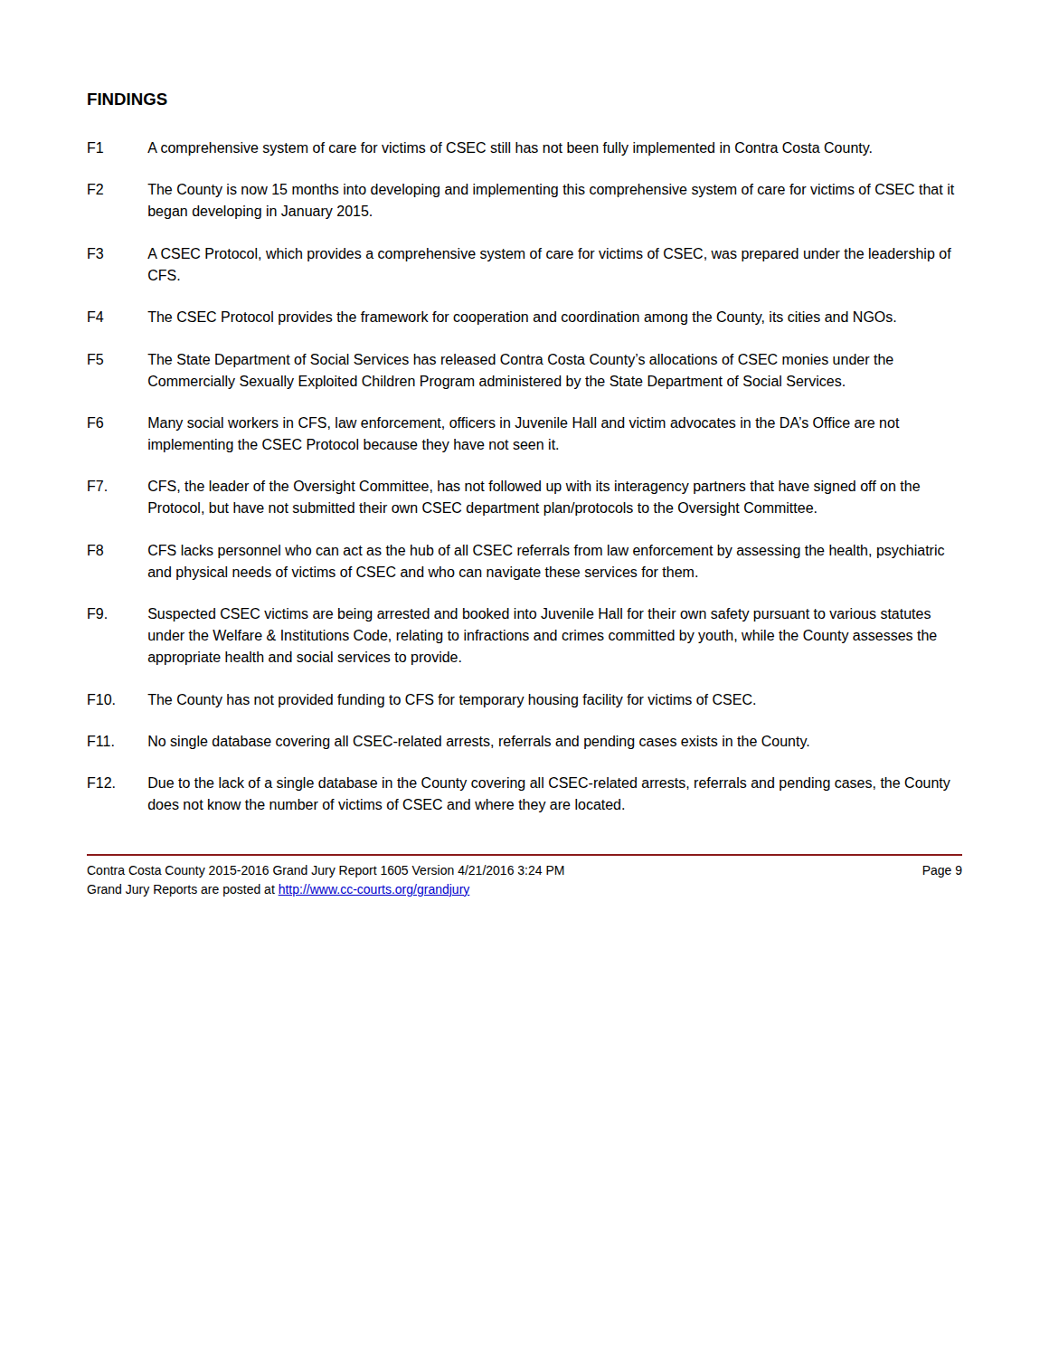FINDINGS
F1
A comprehensive system of care for victims of CSEC still has not been fully implemented in Contra Costa County.
F2
The County is now 15 months into developing and implementing this comprehensive system of care for victims of CSEC that it began developing in January 2015.
F3
A CSEC Protocol, which provides a comprehensive system of care for victims of CSEC, was prepared under the leadership of CFS.
F4
The CSEC Protocol provides the framework for cooperation and coordination among the County, its cities and NGOs.
F5
The State Department of Social Services has released Contra Costa County’s allocations of CSEC monies under the Commercially Sexually Exploited Children Program administered by the State Department of Social Services.
F6
Many social workers in CFS, law enforcement, officers in Juvenile Hall and victim advocates in the DA’s Office are not implementing the CSEC Protocol because they have not seen it.
F7.
CFS, the leader of the Oversight Committee, has not followed up with its interagency partners that have signed off on the Protocol, but have not submitted their own CSEC department plan/protocols to the Oversight Committee.
F8
CFS lacks personnel who can act as the hub of all CSEC referrals from law enforcement by assessing the health, psychiatric and physical needs of victims of CSEC and who can navigate these services for them.
F9.
Suspected CSEC victims are being arrested and booked into Juvenile Hall for their own safety pursuant to various statutes under the Welfare & Institutions Code, relating to infractions and crimes committed by youth, while the County assesses the appropriate health and social services to provide.
F10.
The County has not provided funding to CFS for temporary housing facility for victims of CSEC.
F11.
No single database covering all CSEC-related arrests, referrals and pending cases exists in the County.
F12.
Due to the lack of a single database in the County covering all CSEC-related arrests, referrals and pending cases, the County does not know the number of victims of CSEC and where they are located.
Contra Costa County 2015-2016 Grand Jury Report 1605 Version 4/21/2016 3:24 PM Page 9
Grand Jury Reports are posted at http://www.cc-courts.org/grandjury